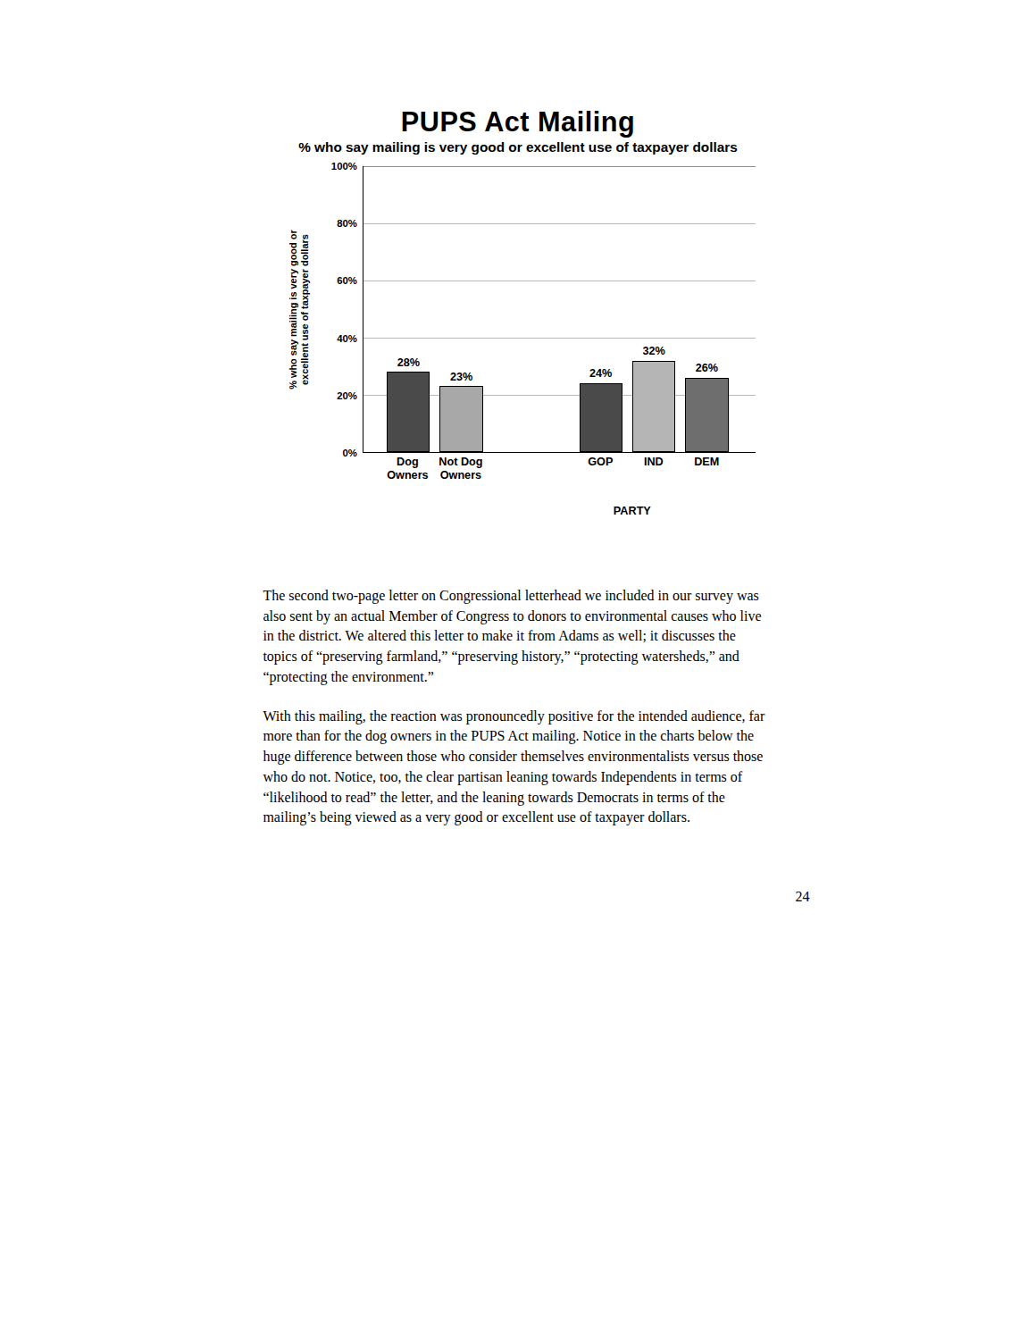PUPS Act Mailing
% who say mailing is very good or excellent use of taxpayer dollars
% who say mailing is very good or
excellent use of taxpayer dollars
100%
80%
60%
40%
20%
0%
28%
23%
24%
32%
26%
Dog
Owners
Not Dog
Owners
GOP
IND
DEM
PARTY
The second two-page letter on Congressional letterhead we included in our survey was also sent by an actual Member of Congress to donors to environmental causes who live in the district. We altered this letter to make it from Adams as well; it discusses the topics of “preserving farmland,” “preserving history,” “protecting watersheds,” and “protecting the environment.”
With this mailing, the reaction was pronouncedly positive for the intended audience, far more than for the dog owners in the PUPS Act mailing. Notice in the charts below the huge difference between those who consider themselves environmentalists versus those who do not. Notice, too, the clear partisan leaning towards Independents in terms of “likelihood to read” the letter, and the leaning towards Democrats in terms of the mailing’s being viewed as a very good or excellent use of taxpayer dollars.
24